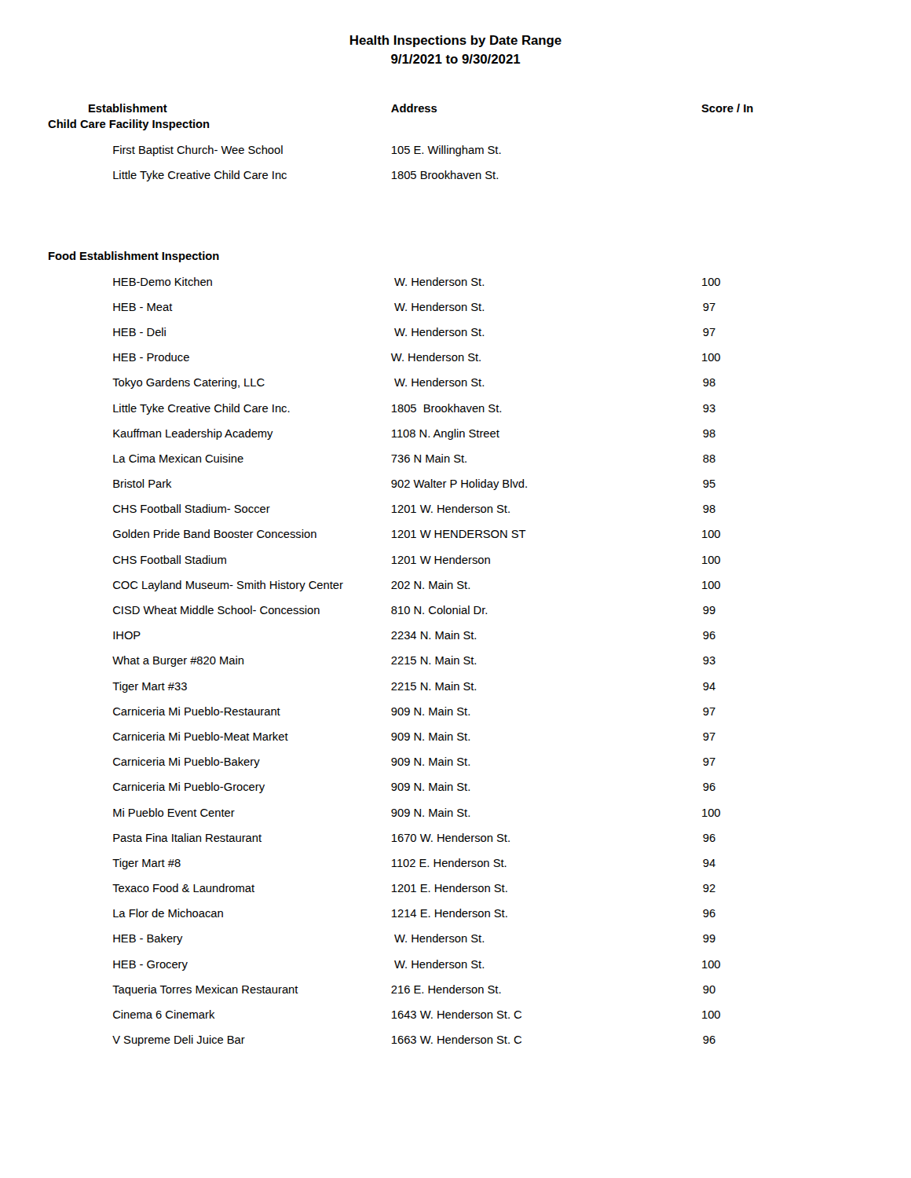Health Inspections by Date Range
9/1/2021 to 9/30/2021
| Establishment | Address | Score / In |
| --- | --- | --- |
| Child Care Facility Inspection |
| First Baptist Church- Wee School | 105 E. Willingham St. | |
| Little Tyke Creative Child Care Inc | 1805 Brookhaven St. | |
| Food Establishment Inspection |
| HEB-Demo Kitchen | W. Henderson St. | 100 |
| HEB - Meat | W. Henderson St. | 97 |
| HEB - Deli | W. Henderson St. | 97 |
| HEB - Produce | W. Henderson St. | 100 |
| Tokyo Gardens Catering, LLC | W. Henderson St. | 98 |
| Little Tyke Creative Child Care Inc. | 1805 Brookhaven St. | 93 |
| Kauffman Leadership Academy | 1108 N. Anglin Street | 98 |
| La Cima Mexican Cuisine | 736 N Main St. | 88 |
| Bristol Park | 902 Walter P Holiday Blvd. | 95 |
| CHS Football Stadium- Soccer | 1201 W. Henderson St. | 98 |
| Golden Pride Band Booster Concession | 1201 W HENDERSON ST | 100 |
| CHS Football Stadium | 1201 W Henderson | 100 |
| COC Layland Museum- Smith History Center | 202 N. Main St. | 100 |
| CISD Wheat Middle School- Concession | 810 N. Colonial Dr. | 99 |
| IHOP | 2234 N. Main St. | 96 |
| What a Burger #820 Main | 2215 N. Main St. | 93 |
| Tiger Mart #33 | 2215 N. Main St. | 94 |
| Carniceria Mi Pueblo-Restaurant | 909 N. Main St. | 97 |
| Carniceria Mi Pueblo-Meat Market | 909 N. Main St. | 97 |
| Carniceria Mi Pueblo-Bakery | 909 N. Main St. | 97 |
| Carniceria Mi Pueblo-Grocery | 909 N. Main St. | 96 |
| Mi Pueblo Event Center | 909 N. Main St. | 100 |
| Pasta Fina Italian Restaurant | 1670 W. Henderson St. | 96 |
| Tiger Mart #8 | 1102 E. Henderson St. | 94 |
| Texaco Food & Laundromat | 1201 E. Henderson St. | 92 |
| La Flor de Michoacan | 1214 E. Henderson St. | 96 |
| HEB - Bakery | W. Henderson St. | 99 |
| HEB - Grocery | W. Henderson St. | 100 |
| Taqueria Torres Mexican Restaurant | 216 E. Henderson St. | 90 |
| Cinema 6 Cinemark | 1643 W. Henderson St. C | 100 |
| V Supreme Deli Juice Bar | 1663 W. Henderson St. C | 96 |